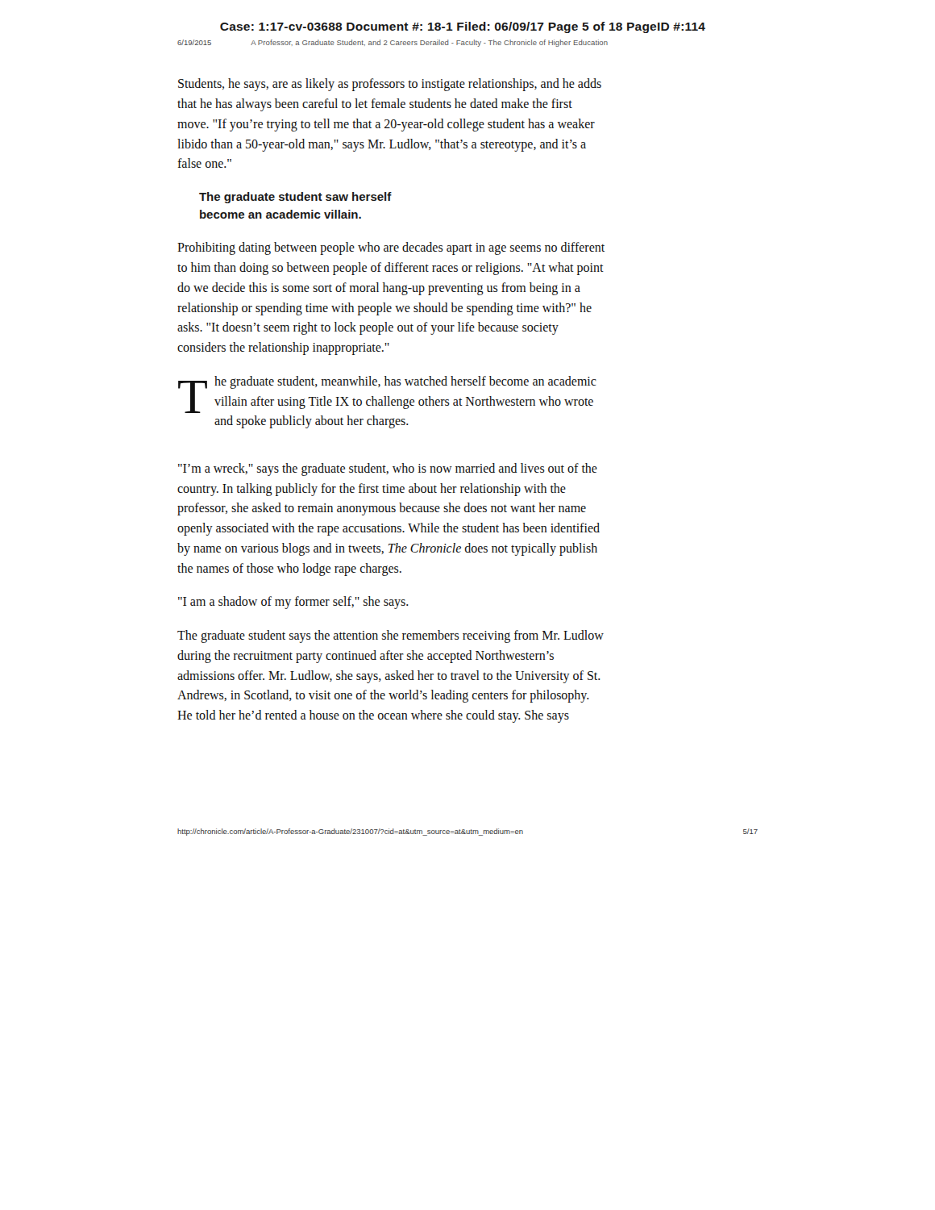6/19/2015 A Professor, a Graduate Student, and 2 Careers Derailed - Faculty - The Chronicle of Higher Education
Case: 1:17-cv-03688 Document #: 18-1 Filed: 06/09/17 Page 5 of 18 PageID #:114
Students, he says, are as likely as professors to instigate relationships, and he adds that he has always been careful to let female students he dated make the first move. "If you’re trying to tell me that a 20-year-old college student has a weaker libido than a 50-year-old man," says Mr. Ludlow, "that’s a stereotype, and it’s a false one."
The graduate student saw herself become an academic villain.
Prohibiting dating between people who are decades apart in age seems no different to him than doing so between people of different races or religions. "At what point do we decide this is some sort of moral hang-up preventing us from being in a relationship or spending time with people we should be spending time with?" he asks. "It doesn’t seem right to lock people out of your life because society considers the relationship inappropriate."
T
he graduate student, meanwhile, has watched herself become an academic villain after using Title IX to challenge others at Northwestern who wrote and spoke publicly about her charges.
"I’m a wreck," says the graduate student, who is now married and lives out of the country. In talking publicly for the first time about her relationship with the professor, she asked to remain anonymous because she does not want her name openly associated with the rape accusations. While the student has been identified by name on various blogs and in tweets, The Chronicle does not typically publish the names of those who lodge rape charges.
"I am a shadow of my former self," she says.
The graduate student says the attention she remembers receiving from Mr. Ludlow during the recruitment party continued after she accepted Northwestern’s admissions offer. Mr. Ludlow, she says, asked her to travel to the University of St. Andrews, in Scotland, to visit one of the world’s leading centers for philosophy. He told her he’d rented a house on the ocean where she could stay. She says
http://chronicle.com/article/A-Professor-a-Graduate/231007/?cid=at&utm_source=at&utm_medium=en 5/17